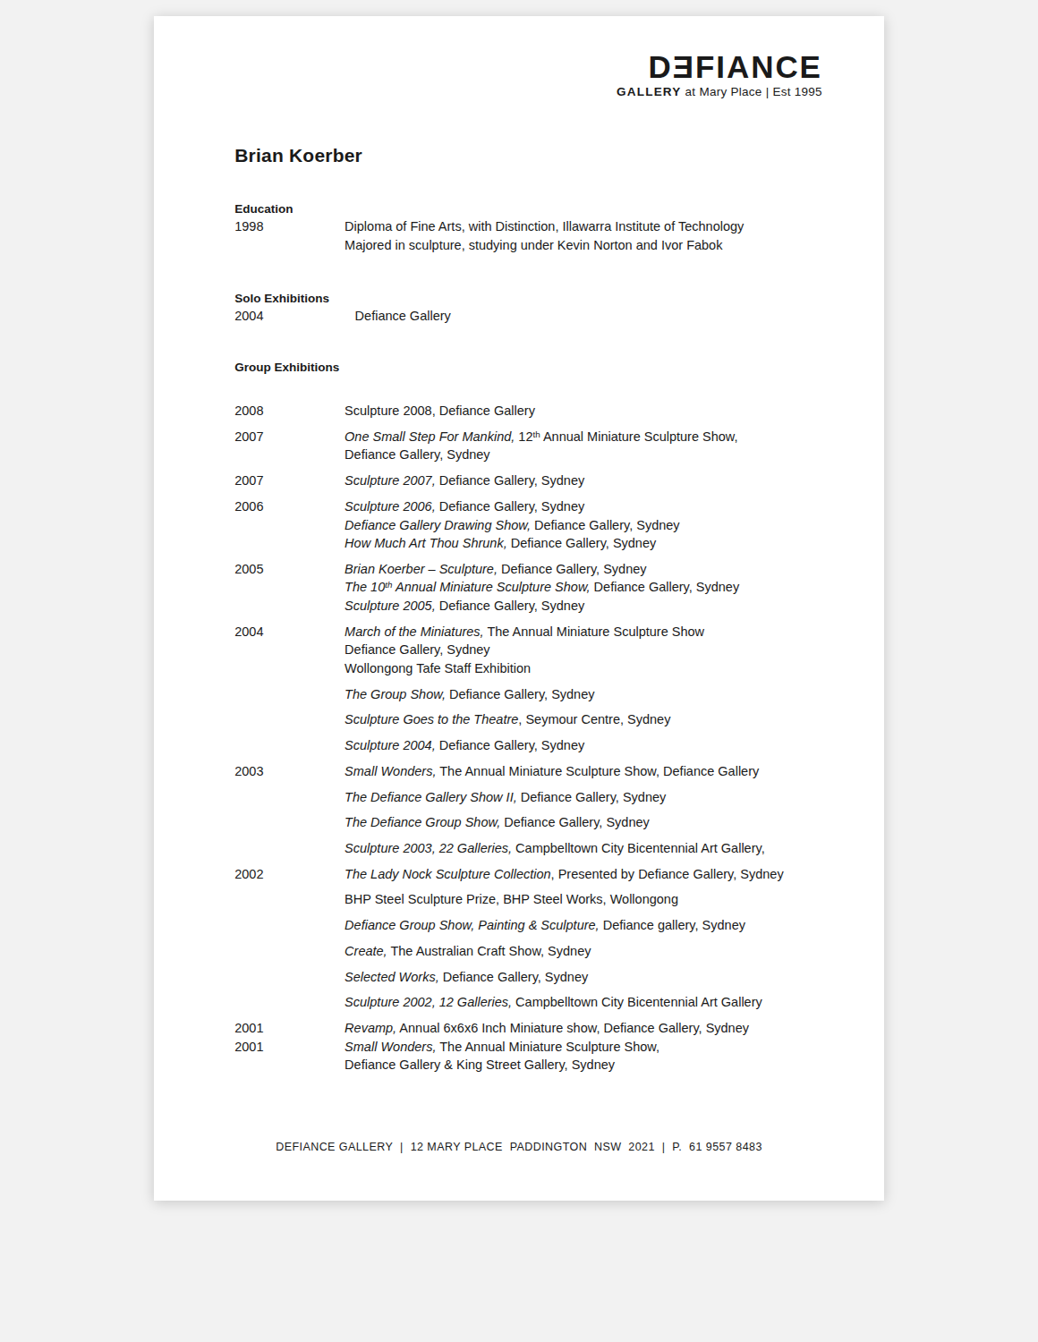DƎFIANCE
GALLERY at Mary Place | Est 1995
Brian Koerber
Education
| 1998 | Diploma of Fine Arts, with Distinction, Illawarra Institute of Technology Majored in sculpture, studying under Kevin Norton and Ivor Fabok |
Solo Exhibitions
| 2004 | Defiance Gallery |
Group Exhibitions
| 2008 | Sculpture 2008, Defiance Gallery |
| 2007 | One Small Step For Mankind, 12 th Annual Miniature Sculpture Show, Defiance Gallery, Sydney |
| 2007 | Sculpture 2007, Defiance Gallery, Sydney |
| 2006 | Sculpture 2006, Defiance Gallery, Sydney Defiance Gallery Drawing Show, Defiance Gallery, Sydney How Much Art Thou Shrunk, Defiance Gallery, Sydney |
| 2005 | Brian Koerber – Sculpture, Defiance Gallery, Sydney The 10 th Annual Miniature Sculpture Show, Defiance Gallery, Sydney Sculpture 2005, Defiance Gallery, Sydney |
| 2004 | March of the Miniatures, The Annual Miniature Sculpture Show Defiance Gallery, Sydney Wollongong Tafe Staff Exhibition The Group Show, Defiance Gallery, Sydney Sculpture Goes to the Theatre , Seymour Centre, Sydney Sculpture 2004, Defiance Gallery, Sydney |
| 2003 | Small Wonders, The Annual Miniature Sculpture Show, Defiance Gallery The Defiance Gallery Show II, Defiance Gallery, Sydney The Defiance Group Show, Defiance Gallery, Sydney Sculpture 2003, 22 Galleries, Campbelltown City Bicentennial Art Gallery, |
| 2002 | The Lady Nock Sculpture Collection , Presented by Defiance Gallery, Sydney BHP Steel Sculpture Prize, BHP Steel Works, Wollongong Defiance Group Show, Painting & Sculpture, Defiance gallery, Sydney Create, The Australian Craft Show, Sydney Selected Works, Defiance Gallery, Sydney Sculpture 2002, 12 Galleries, Campbelltown City Bicentennial Art Gallery |
| 2001 | Revamp, Annual 6x6x6 Inch Miniature show, Defiance Gallery, Sydney |
| 2001 | Small Wonders, The Annual Miniature Sculpture Show, Defiance Gallery & King Street Gallery, Sydney |
DEFIANCE GALLERY | 12 MARY PLACE PADDINGTON NSW 2021 | P. 61 9557 8483